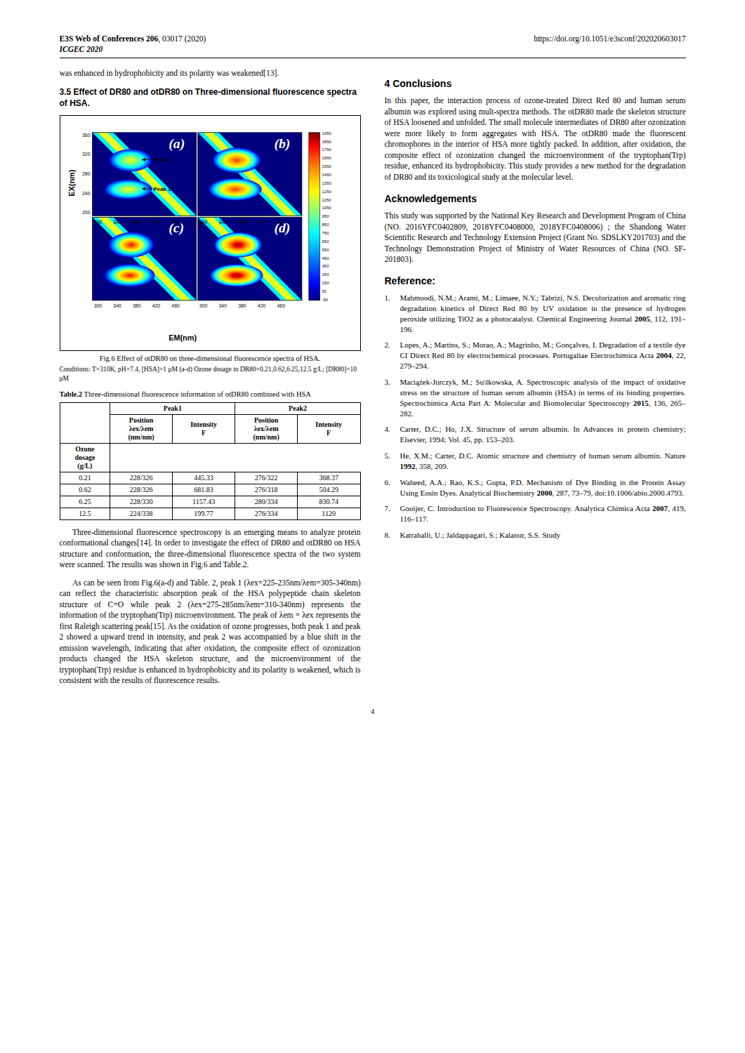E3S Web of Conferences 206, 03017 (2020)
ICGEC 2020
https://doi.org/10.1051/e3sconf/202020603017
was enhanced in hydrophobicity and its polarity was weakened[13].
3.5 Effect of DR80 and otDR80 on Three-dimensional fluorescence spectra of HSA.
EX(nm) EM(nm) (a) (b) (c) (d) Peak 2 Peak 1 360 320 280 240 200 300 340 380 420 460 300 340 380 420 460 300 340 380 420 460 300 340 380 420 460 1950 1850 1750 1650 1550 1450 1350 1250 1150 1050 950 850 750 650 550 450 350 250 150 50 -50
Fig.6 Effect of otDR80 on three-dimensional fluorescence spectra of HSA. Conditions: T=310K, pH=7.4, [HSA]=1 μM (a-d) Ozone dosage to DR80=0.21,0.62,6.25,12.5 g/L; [DR80]=10 μM
Table.2 Three-dimensional fluorescence information of otDR80 combined with HSA
| | Peak1 | Peak2 |
| --- | --- | --- |
| Position λex/λem (nm/nm) | Intensity F | Position λex/λem (nm/nm) | Intensity F |
| Ozone dosage (g/L) | |
| 0.21 | 228/326 | 445.33 | 276/322 | 368.37 |
| 0.62 | 228/326 | 681.83 | 276/318 | 504.29 |
| 6.25 | 228/330 | 1157.43 | 280/334 | 830.74 |
| 12.5 | 224/338 | 199.77 | 276/334 | 1120 |
Three-dimensional fluorescence spectroscopy is an emerging means to analyze protein conformational changes[14]. In order to investigate the effect of DR80 and otDR80 on HSA structure and conformation, the three-dimensional fluorescence spectra of the two system were scanned. The results was shown in Fig.6 and Table.2.
As can be seen from Fig.6(a-d) and Table. 2, peak 1 (λex=225-235nm/λem=305-340nm) can reflect the characteristic absorption peak of the HSA polypeptide chain skeleton structure of C=O while peak 2 (λex=275-285nm/λem=310-340nm) represents the information of the tryptophan(Trp) microenvironment. The peak of λem = λex represents the first Raleigh scattering peak[15]. As the oxidation of ozone progresses, both peak 1 and peak 2 showed a upward trend in intensity, and peak 2 was accompanied by a blue shift in the emission wavelength, indicating that after oxidation, the composite effect of ozonization products changed the HSA skeleton structure, and the microenvironment of the tryptophan(Trp) residue is enhanced in hydrophobicity and its polarity is weakened, which is consistent with the results of fluorescence results.
4 Conclusions
In this paper, the interaction process of ozone-treated Direct Red 80 and human serum albumin was explored using mult-spectra methods. The otDR80 made the skeleton structure of HSA loosened and unfolded. The small molecule intermediates of DR80 after ozonization were more likely to form aggregates with HSA. The otDR80 made the fluorescent chromophores in the interior of HSA more tightly packed. In addition, after oxidation, the composite effect of ozonization changed the microenvironment of the tryptophan(Trp) residue, enhanced its hydrophobicity. This study provides a new method for the degradation of DR80 and its toxicological study at the molecular level.
Acknowledgements
This study was supported by the National Key Research and Development Program of China (NO. 2016YFC0402809, 2018YFC0408000, 2018YFC0408006) ; the Shandong Water Scientific Research and Technology Extension Project (Grant No. SDSLKY201703) and the Technology Demonstration Project of Ministry of Water Resources of China (NO. SF-201803).
Reference:
Mahmoodi, N.M.; Arami, M.; Limaee, N.Y.; Tabrizi, N.S. Decolorization and aromatic ring degradation kinetics of Direct Red 80 by UV oxidation in the presence of hydrogen peroxide utilizing TiO2 as a photocatalyst. Chemical Engineering Journal 2005, 112, 191–196.
Lopes, A.; Martins, S.; Morao, A.; Magrinho, M.; Gonçalves, I. Degradation of a textile dye CI Direct Red 80 by electrochemical processes. Portugaliae Electrochimica Acta 2004, 22, 279–294.
Maciążek-Jurczyk, M.; Su\lkowska, A. Spectroscopic analysis of the impact of oxidative stress on the structure of human serum albumin (HSA) in terms of its binding properties. Spectrochimica Acta Part A: Molecular and Biomolecular Spectroscopy 2015, 136, 265–282.
Carter, D.C.; Ho, J.X. Structure of serum albumin. In Advances in protein chemistry; Elsevier, 1994; Vol. 45, pp. 153–203.
He, X.M.; Carter, D.C. Atomic structure and chemistry of human serum albumin. Nature 1992, 358, 209.
Waheed, A.A.; Rao, K.S.; Gupta, P.D. Mechanism of Dye Binding in the Protein Assay Using Eosin Dyes. Analytical Biochemistry 2000, 287, 73–79, doi:10.1006/abio.2000.4793.
Gooijer, C. Introduction to Fluorescence Spectroscopy. Analytica Chimica Acta 2007, 419, 116–117.
Katrahalli, U.; Jaldappagari, S.; Kalanur, S.S. Study
4